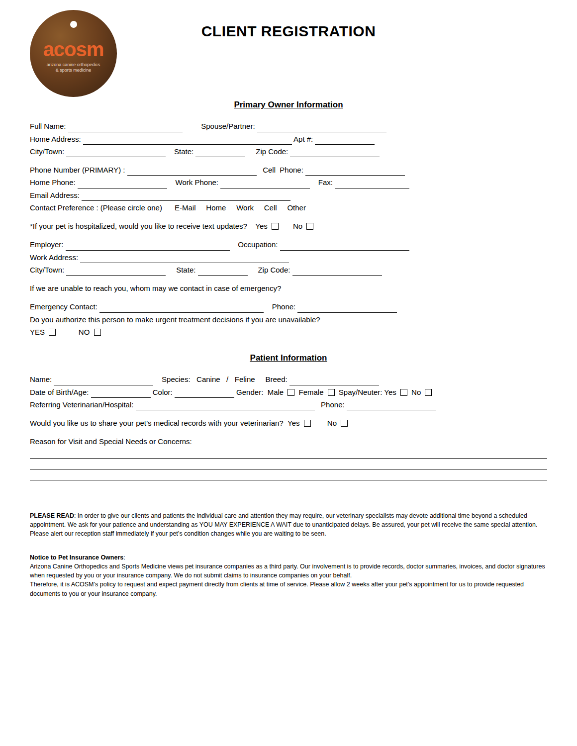acosm
arizona canine orthopedics
& sports medicine
CLIENT REGISTRATION
Primary Owner Information
Full Name: Spouse/Partner: Home Address: Apt #: City/Town: State: Zip Code:
Phone Number (PRIMARY) : Cell Phone: Home Phone: Work Phone: Fax: Email Address: Contact Preference : (Please circle one) E-Mail Home Work Cell Other
*If your pet is hospitalized, would you like to receive text updates? Yes No
Employer: Occupation: Work Address: City/Town: State: Zip Code:
If we are unable to reach you, whom may we contact in case of emergency?
Emergency Contact: Phone: Do you authorize this person to make urgent treatment decisions if you are unavailable? YES NO
Patient Information
Name: Species: Canine / Feline Breed: Date of Birth/Age: Color: Gender: Male Female Spay/Neuter: Yes No Referring Veterinarian/Hospital: Phone:
Would you like us to share your pet’s medical records with your veterinarian? Yes No
Reason for Visit and Special Needs or Concerns:
PLEASE READ: In order to give our clients and patients the individual care and attention they may require, our veterinary specialists may devote additional time beyond a scheduled appointment. We ask for your patience and understanding as YOU MAY EXPERIENCE A WAIT due to unanticipated delays. Be assured, your pet will receive the same special attention. Please alert our reception staff immediately if your pet’s condition changes while you are waiting to be seen.
Notice to Pet Insurance Owners:
Arizona Canine Orthopedics and Sports Medicine views pet insurance companies as a third party. Our involvement is to provide records, doctor summaries, invoices, and doctor signatures when requested by you or your insurance company. We do not submit claims to insurance companies on your behalf.
Therefore, it is ACOSM’s policy to request and expect payment directly from clients at time of service. Please allow 2 weeks after your pet’s appointment for us to provide requested documents to you or your insurance company.